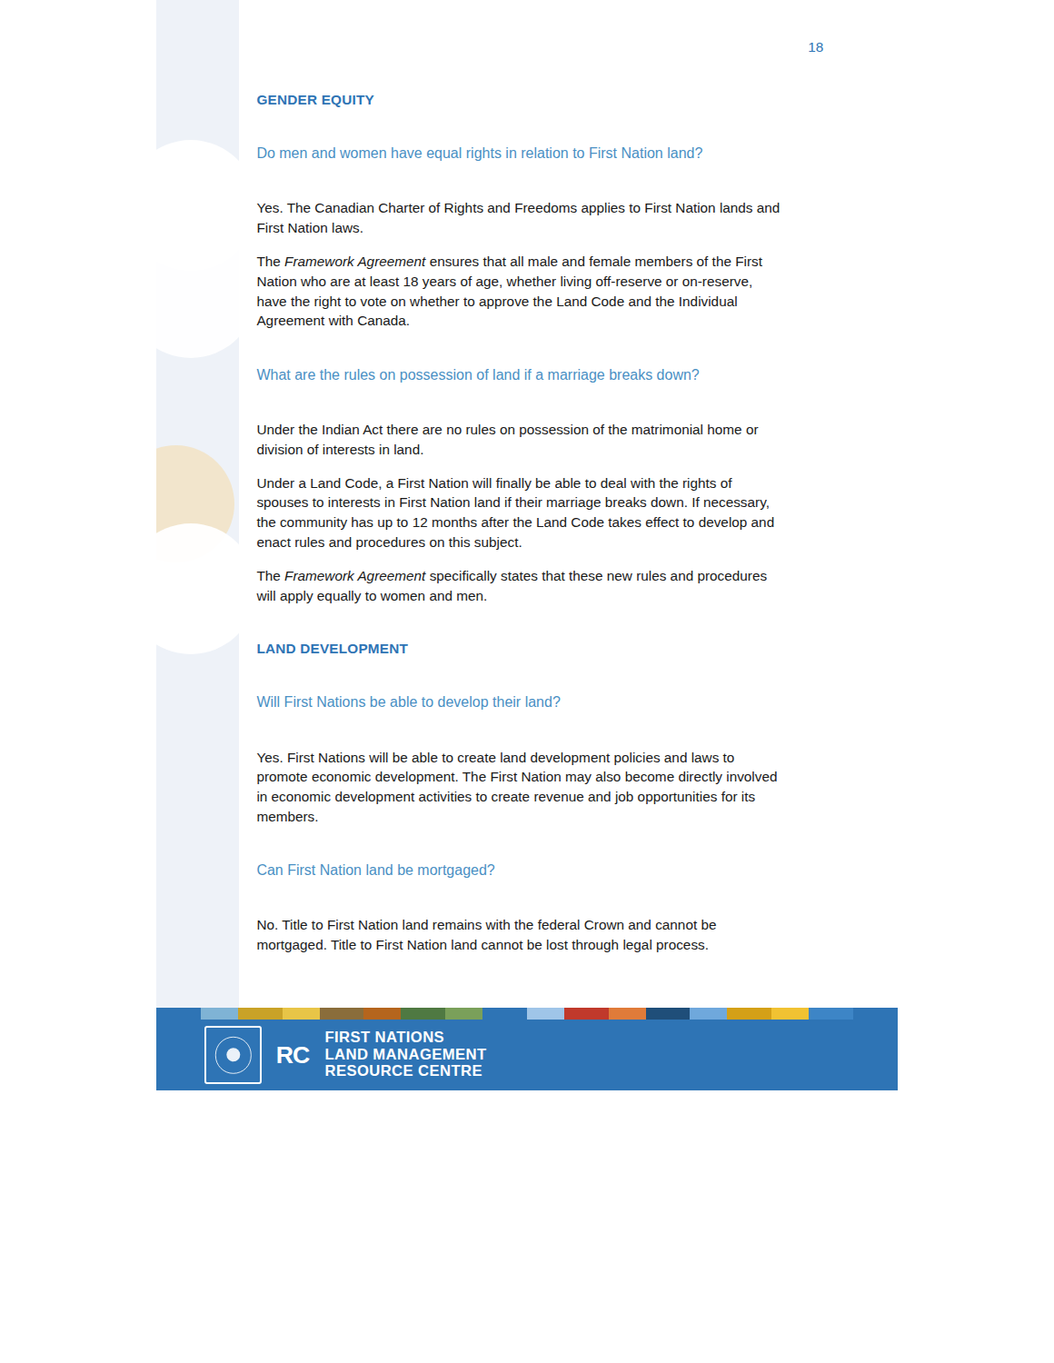18
GENDER EQUITY
Do men and women have equal rights in relation to First Nation land?
Yes. The Canadian Charter of Rights and Freedoms applies to First Nation lands and First Nation laws.
The Framework Agreement ensures that all male and female members of the First Nation who are at least 18 years of age, whether living off-reserve or on-reserve, have the right to vote on whether to approve the Land Code and the Individual Agreement with Canada.
What are the rules on possession of land if a marriage breaks down?
Under the Indian Act there are no rules on possession of the matrimonial home or division of interests in land.
Under a Land Code, a First Nation will finally be able to deal with the rights of spouses to interests in First Nation land if their marriage breaks down. If necessary, the community has up to 12 months after the Land Code takes effect to develop and enact rules and procedures on this subject.
The Framework Agreement specifically states that these new rules and procedures will apply equally to women and men.
LAND DEVELOPMENT
Will First Nations be able to develop their land?
Yes. First Nations will be able to create land development policies and laws to promote economic development. The First Nation may also become directly involved in economic development activities to create revenue and job opportunities for its members.
Can First Nation land be mortgaged?
No. Title to First Nation land remains with the federal Crown and cannot be mortgaged. Title to First Nation land cannot be lost through legal process.
RC
First Nations
Land Management
Resource Centre